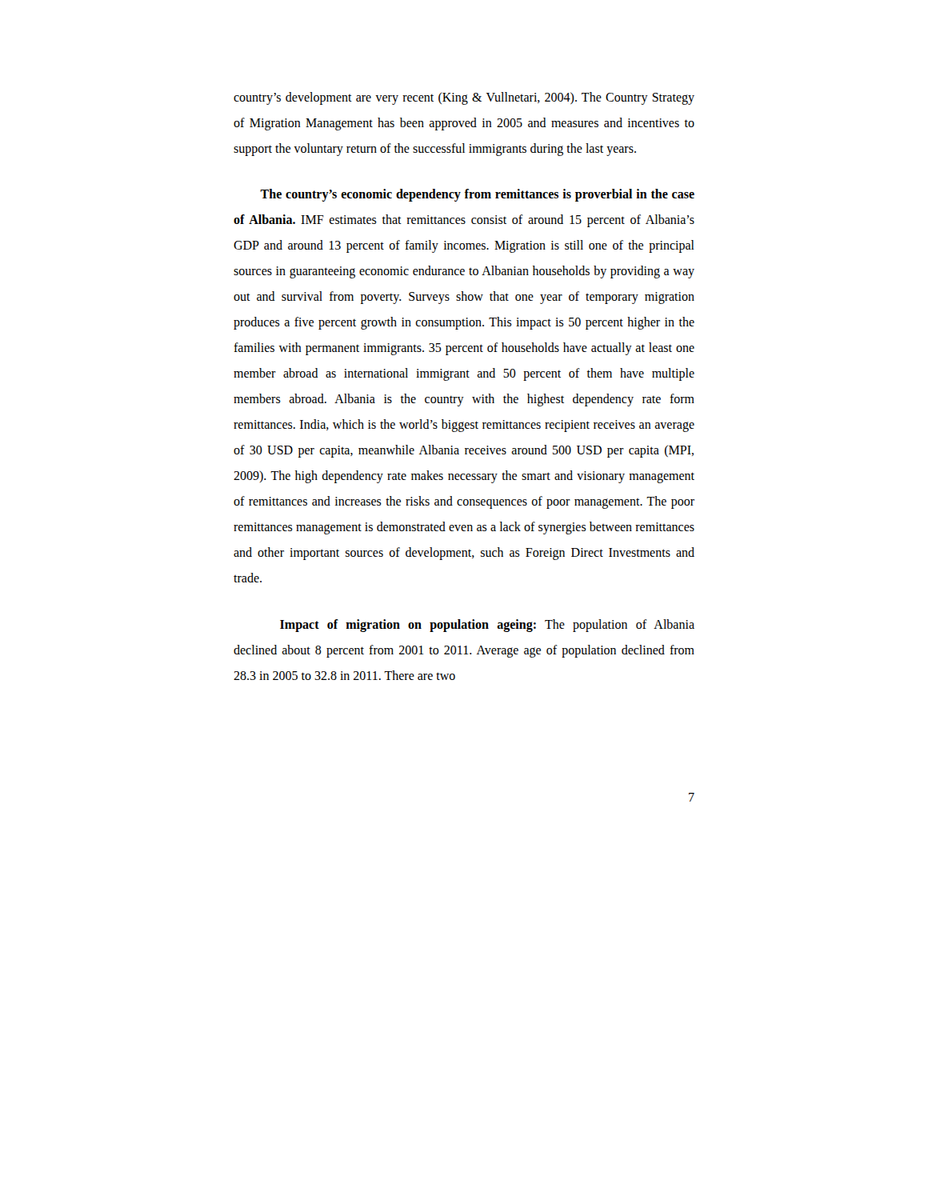country’s development are very recent (King & Vullnetari, 2004). The Country Strategy of Migration Management has been approved in 2005 and measures and incentives to support the voluntary return of the successful immigrants during the last years.
The country’s economic dependency from remittances is proverbial in the case of Albania. IMF estimates that remittances consist of around 15 percent of Albania’s GDP and around 13 percent of family incomes. Migration is still one of the principal sources in guaranteeing economic endurance to Albanian households by providing a way out and survival from poverty. Surveys show that one year of temporary migration produces a five percent growth in consumption. This impact is 50 percent higher in the families with permanent immigrants. 35 percent of households have actually at least one member abroad as international immigrant and 50 percent of them have multiple members abroad. Albania is the country with the highest dependency rate form remittances. India, which is the world’s biggest remittances recipient receives an average of 30 USD per capita, meanwhile Albania receives around 500 USD per capita (MPI, 2009). The high dependency rate makes necessary the smart and visionary management of remittances and increases the risks and consequences of poor management. The poor remittances management is demonstrated even as a lack of synergies between remittances and other important sources of development, such as Foreign Direct Investments and trade.
Impact of migration on population ageing: The population of Albania declined about 8 percent from 2001 to 2011. Average age of population declined from 28.3 in 2005 to 32.8 in 2011. There are two
7